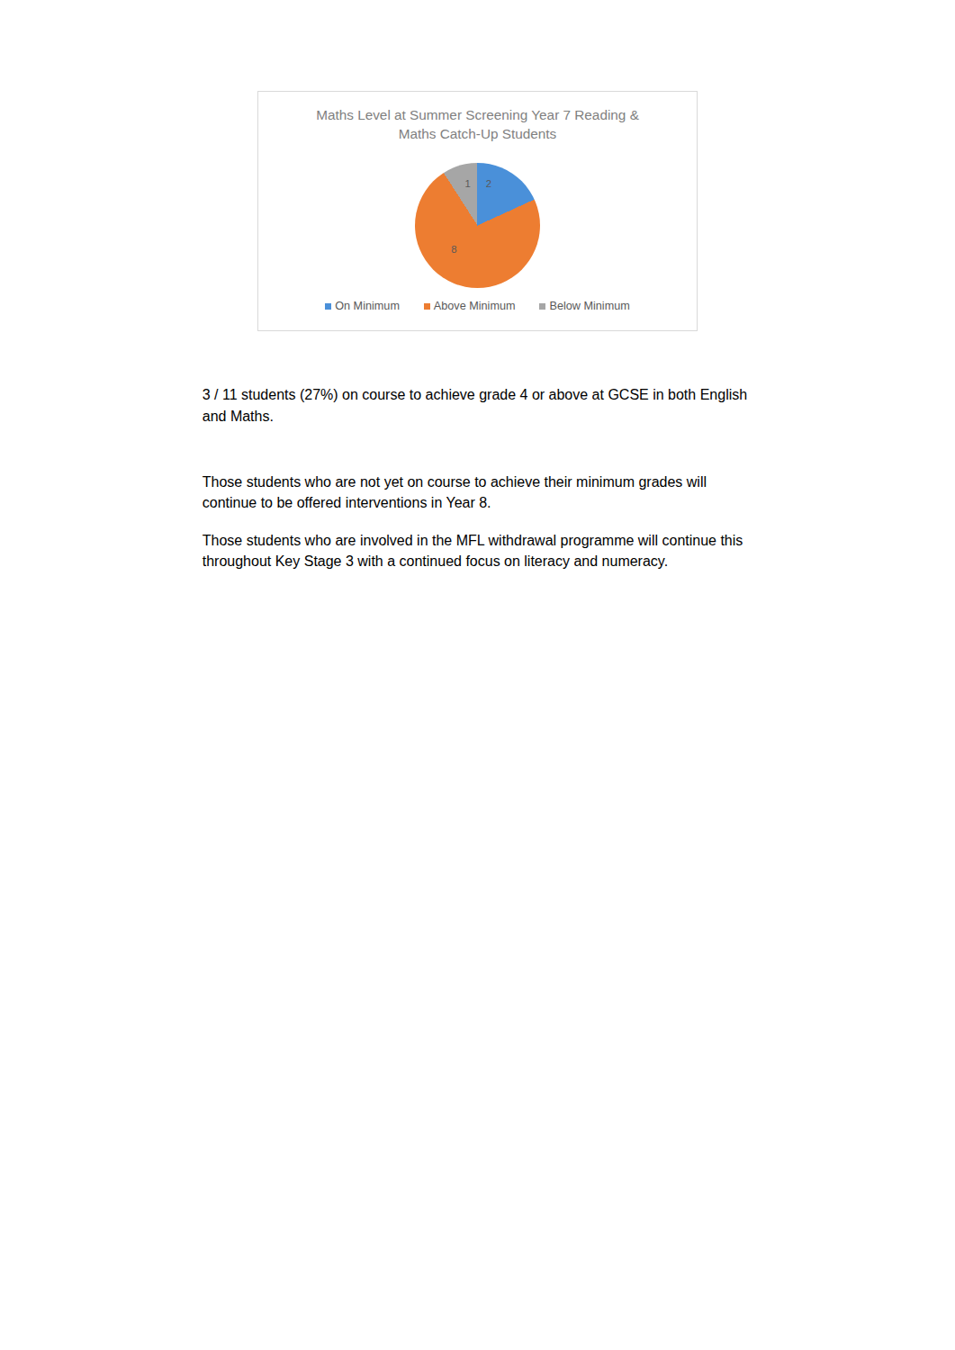Maths Level at Summer Screening Year 7 Reading & Maths Catch-Up Students
2
8
1
On Minimum
Above Minimum
Below Minimum
3 / 11 students (27%) on course to achieve grade 4 or above at GCSE in both English and Maths.
Those students who are not yet on course to achieve their minimum grades will continue to be offered interventions in Year 8.
Those students who are involved in the MFL withdrawal programme will continue this throughout Key Stage 3 with a continued focus on literacy and numeracy.